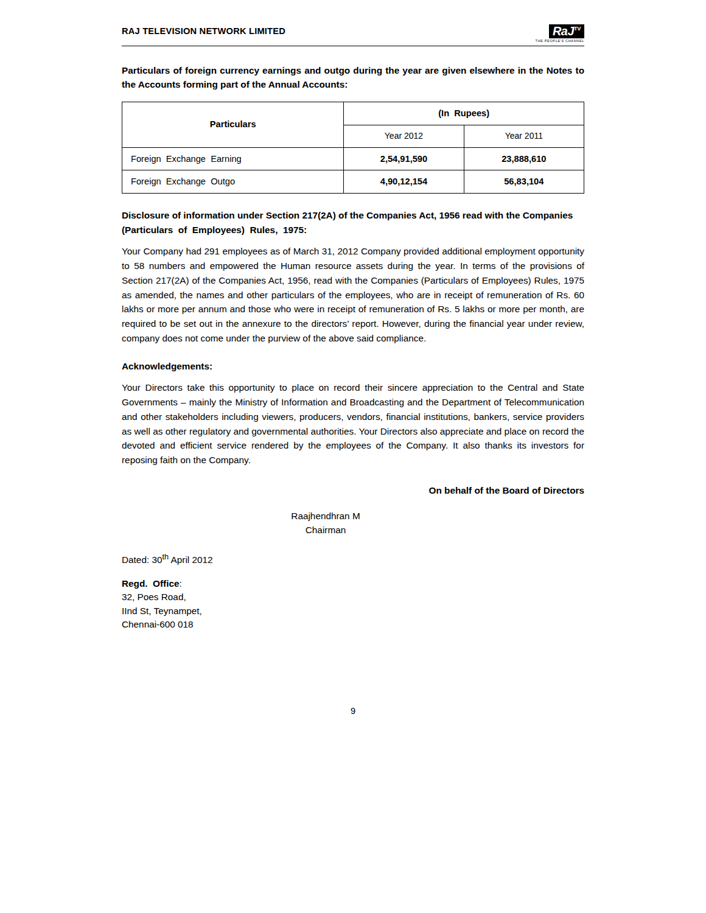RAJ TELEVISION NETWORK LIMITED
RaJTV
THE PEOPLE’S CHANNEL
Particulars of foreign currency earnings and outgo during the year are given elsewhere in the Notes to the Accounts forming part of the Annual Accounts:
| Particulars | (In Rupees) |
| --- | --- |
| Year 2012 | Year 2011 |
| Foreign Exchange Earning | 2,54,91,590 | 23,888,610 |
| Foreign Exchange Outgo | 4,90,12,154 | 56,83,104 |
Disclosure of information under Section 217(2A) of the Companies Act, 1956 read with the Companies (Particulars of Employees) Rules, 1975:
Your Company had 291 employees as of March 31, 2012 Company provided additional employment opportunity to 58 numbers and empowered the Human resource assets during the year. In terms of the provisions of Section 217(2A) of the Companies Act, 1956, read with the Companies (Particulars of Employees) Rules, 1975 as amended, the names and other particulars of the employees, who are in receipt of remuneration of Rs. 60 lakhs or more per annum and those who were in receipt of remuneration of Rs. 5 lakhs or more per month, are required to be set out in the annexure to the directors’ report. However, during the financial year under review, company does not come under the purview of the above said compliance.
Acknowledgements:
Your Directors take this opportunity to place on record their sincere appreciation to the Central and State Governments – mainly the Ministry of Information and Broadcasting and the Department of Telecommunication and other stakeholders including viewers, producers, vendors, financial institutions, bankers, service providers as well as other regulatory and governmental authorities. Your Directors also appreciate and place on record the devoted and efficient service rendered by the employees of the Company. It also thanks its investors for reposing faith on the Company.
On behalf of the Board of Directors
Raajhendhran M Chairman
Dated: 30th April 2012
Regd. Office:
32, Poes Road,
IInd St, Teynampet,
Chennai-600 018
9